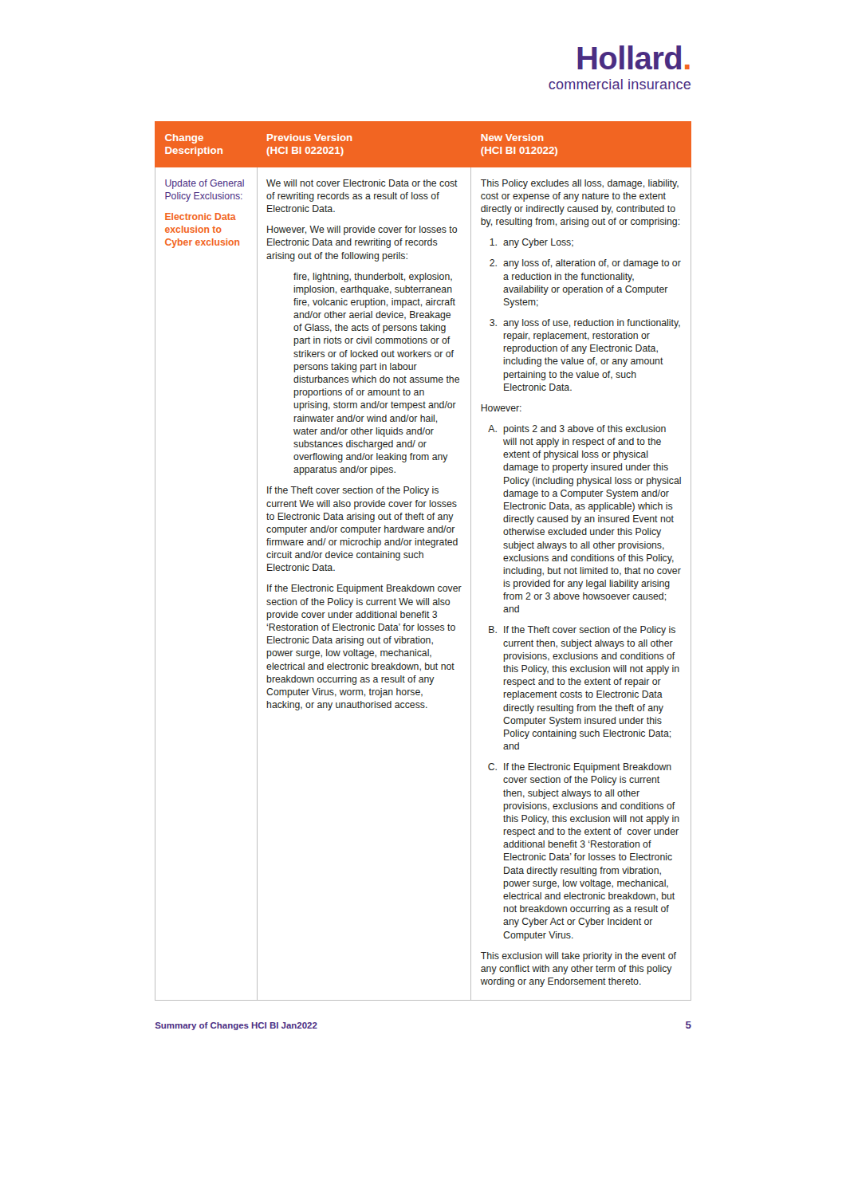Hollard.
commercial insurance
| Change Description | Previous Version (HCI BI 022021) | New Version (HCI BI 012022) |
| --- | --- | --- |
| Update of General Policy Exclusions: Electronic Data exclusion to Cyber exclusion | We will not cover Electronic Data or the cost of rewriting records as a result of loss of Electronic Data. However, We will provide cover for losses to Electronic Data and rewriting of records arising out of the following perils: fire, lightning, thunderbolt, explosion, implosion, earthquake, subterranean fire, volcanic eruption, impact, aircraft and/or other aerial device, Breakage of Glass, the acts of persons taking part in riots or civil commotions or of strikers or of locked out workers or of persons taking part in labour disturbances which do not assume the proportions of or amount to an uprising, storm and/or tempest and/or rainwater and/or wind and/or hail, water and/or other liquids and/or substances discharged and/ or overflowing and/or leaking from any apparatus and/or pipes. If the Theft cover section of the Policy is current We will also provide cover for losses to Electronic Data arising out of theft of any computer and/or computer hardware and/or firmware and/ or microchip and/or integrated circuit and/or device containing such Electronic Data. If the Electronic Equipment Breakdown cover section of the Policy is current We will also provide cover under additional benefit 3 ‘Restoration of Electronic Data’ for losses to Electronic Data arising out of vibration, power surge, low voltage, mechanical, electrical and electronic breakdown, but not breakdown occurring as a result of any Computer Virus, worm, trojan horse, hacking, or any unauthorised access. | This Policy excludes all loss, damage, liability, cost or expense of any nature to the extent directly or indirectly caused by, contributed to by, resulting from, arising out of or comprising: any Cyber Loss; any loss of, alteration of, or damage to or a reduction in the functionality, availability or operation of a Computer System; any loss of use, reduction in functionality, repair, replacement, restoration or reproduction of any Electronic Data, including the value of, or any amount pertaining to the value of, such Electronic Data. However: points 2 and 3 above of this exclusion will not apply in respect of and to the extent of physical loss or physical damage to property insured under this Policy (including physical loss or physical damage to a Computer System and/or Electronic Data, as applicable) which is directly caused by an insured Event not otherwise excluded under this Policy subject always to all other provisions, exclusions and conditions of this Policy, including, but not limited to, that no cover is provided for any legal liability arising from 2 or 3 above howsoever caused; and If the Theft cover section of the Policy is current then, subject always to all other provisions, exclusions and conditions of this Policy, this exclusion will not apply in respect and to the extent of repair or replacement costs to Electronic Data directly resulting from the theft of any Computer System insured under this Policy containing such Electronic Data; and If the Electronic Equipment Breakdown cover section of the Policy is current then, subject always to all other provisions, exclusions and conditions of this Policy, this exclusion will not apply in respect and to the extent of cover under additional benefit 3 ‘Restoration of Electronic Data’ for losses to Electronic Data directly resulting from vibration, power surge, low voltage, mechanical, electrical and electronic breakdown, but not breakdown occurring as a result of any Cyber Act or Cyber Incident or Computer Virus. This exclusion will take priority in the event of any conflict with any other term of this policy wording or any Endorsement thereto. |
Summary of Changes HCI BI Jan2022
5